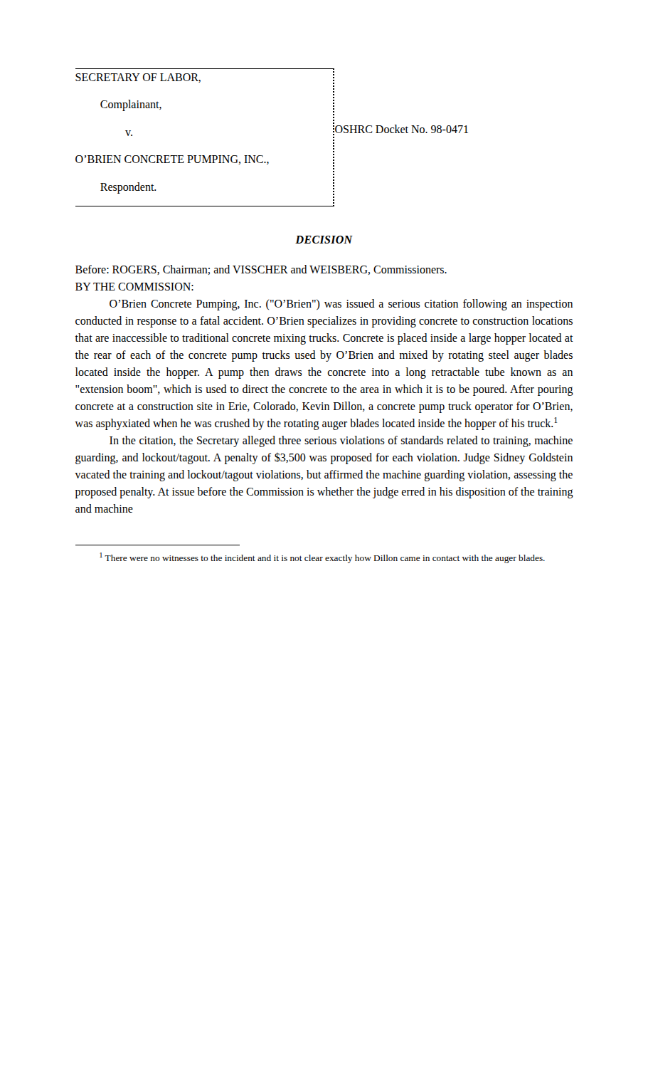| SECRETARY OF LABOR, Complainant, v. O’BRIEN CONCRETE PUMPING, INC., Respondent. | OSHRC Docket No. 98-0471 |
DECISION
Before: ROGERS, Chairman; and VISSCHER and WEISBERG, Commissioners.
BY THE COMMISSION:
O’Brien Concrete Pumping, Inc. ("O’Brien") was issued a serious citation following an inspection conducted in response to a fatal accident. O’Brien specializes in providing concrete to construction locations that are inaccessible to traditional concrete mixing trucks. Concrete is placed inside a large hopper located at the rear of each of the concrete pump trucks used by O’Brien and mixed by rotating steel auger blades located inside the hopper. A pump then draws the concrete into a long retractable tube known as an "extension boom", which is used to direct the concrete to the area in which it is to be poured. After pouring concrete at a construction site in Erie, Colorado, Kevin Dillon, a concrete pump truck operator for O’Brien, was asphyxiated when he was crushed by the rotating auger blades located inside the hopper of his truck.1
In the citation, the Secretary alleged three serious violations of standards related to training, machine guarding, and lockout/tagout. A penalty of $3,500 was proposed for each violation. Judge Sidney Goldstein vacated the training and lockout/tagout violations, but affirmed the machine guarding violation, assessing the proposed penalty. At issue before the Commission is whether the judge erred in his disposition of the training and machine
1 There were no witnesses to the incident and it is not clear exactly how Dillon came in contact with the auger blades.